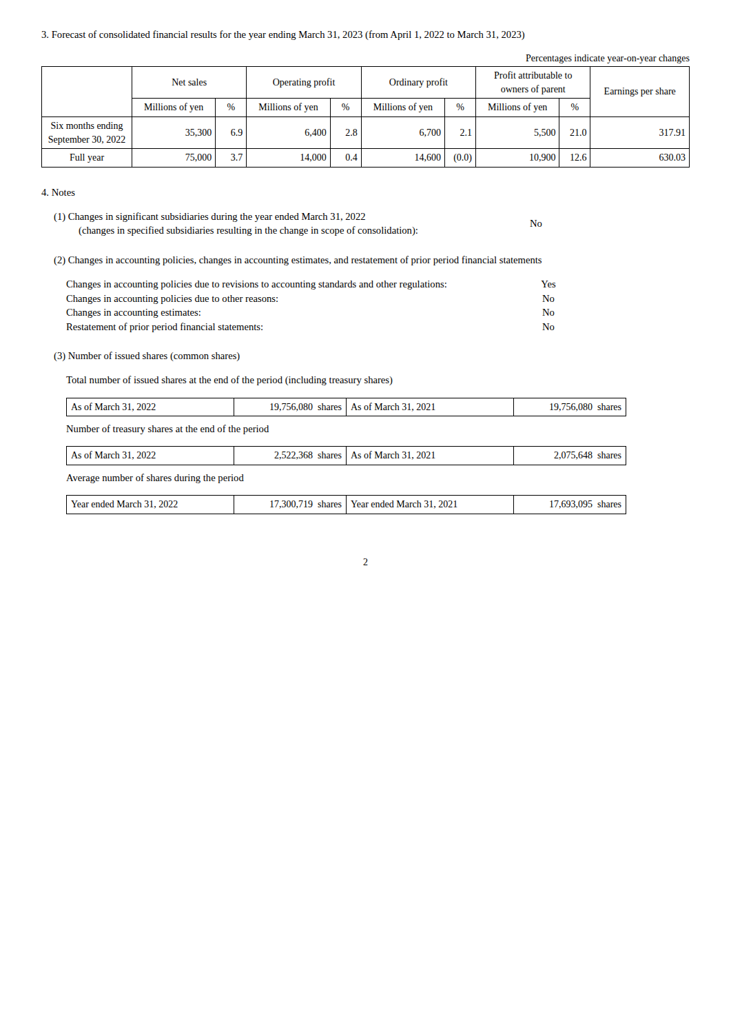3. Forecast of consolidated financial results for the year ending March 31, 2023 (from April 1, 2022 to March 31, 2023)
Percentages indicate year-on-year changes
| | Net sales | Operating profit | Ordinary profit | Profit attributable to owners of parent | Earnings per share |
| --- | --- | --- | --- | --- | --- |
| Millions of yen | % | Millions of yen | % | Millions of yen | % | Millions of yen | % |
| Six months ending September 30, 2022 | 35,300 | 6.9 | 6,400 | 2.8 | 6,700 | 2.1 | 5,500 | 21.0 | 317.91 |
| Full year | 75,000 | 3.7 | 14,000 | 0.4 | 14,600 | (0.0) | 10,900 | 12.6 | 630.03 |
4. Notes
(1) Changes in significant subsidiaries during the year ended March 31, 2022
(changes in specified subsidiaries resulting in the change in scope of consolidation):
No
(2) Changes in accounting policies, changes in accounting estimates, and restatement of prior period financial statements
Changes in accounting policies due to revisions to accounting standards and other regulations:
Yes
Changes in accounting policies due to other reasons:
No
Changes in accounting estimates:
No
Restatement of prior period financial statements:
No
(3) Number of issued shares (common shares)
Total number of issued shares at the end of the period (including treasury shares)
| As of March 31, 2022 | 19,756,080 shares | As of March 31, 2021 | 19,756,080 shares |
Number of treasury shares at the end of the period
| As of March 31, 2022 | 2,522,368 shares | As of March 31, 2021 | 2,075,648 shares |
Average number of shares during the period
| Year ended March 31, 2022 | 17,300,719 shares | Year ended March 31, 2021 | 17,693,095 shares |
2